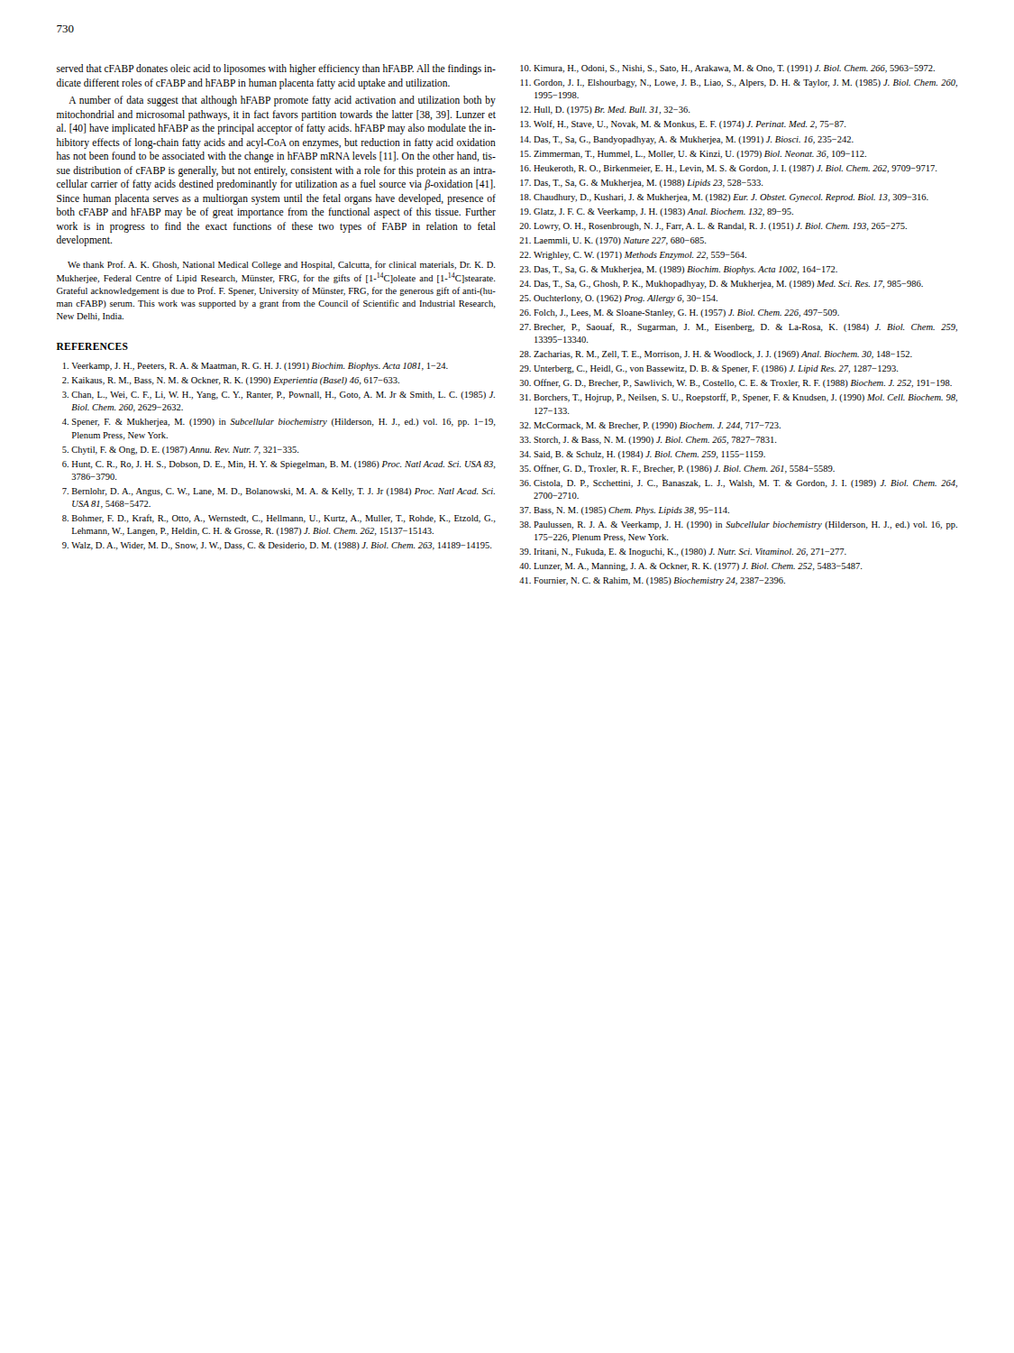730
served that cFABP donates oleic acid to liposomes with higher efficiency than hFABP. All the findings indicate different roles of cFABP and hFABP in human placenta fatty acid uptake and utilization.
A number of data suggest that although hFABP promote fatty acid activation and utilization both by mitochondrial and microsomal pathways, it in fact favors partition towards the latter [38, 39]. Lunzer et al. [40] have implicated hFABP as the principal acceptor of fatty acids. hFABP may also modulate the inhibitory effects of long-chain fatty acids and acyl-CoA on enzymes, but reduction in fatty acid oxidation has not been found to be associated with the change in hFABP mRNA levels [11]. On the other hand, tissue distribution of cFABP is generally, but not entirely, consistent with a role for this protein as an intracellular carrier of fatty acids destined predominantly for utilization as a fuel source via β-oxidation [41]. Since human placenta serves as a multiorgan system until the fetal organs have developed, presence of both cFABP and hFABP may be of great importance from the functional aspect of this tissue. Further work is in progress to find the exact functions of these two types of FABP in relation to fetal development.
We thank Prof. A. K. Ghosh, National Medical College and Hospital, Calcutta, for clinical materials, Dr. K. D. Mukherjee, Federal Centre of Lipid Research, Münster, FRG, for the gifts of [1-14C]oleate and [1-14C]stearate. Grateful acknowledgement is due to Prof. F. Spener, University of Münster, FRG, for the generous gift of anti-(human cFABP) serum. This work was supported by a grant from the Council of Scientific and Industrial Research, New Delhi, India.
References
Veerkamp, J. H., Peeters, R. A. & Maatman, R. G. H. J. (1991) Biochim. Biophys. Acta 1081, 1−24.
Kaikaus, R. M., Bass, N. M. & Ockner, R. K. (1990) Experientia (Basel) 46, 617−633.
Chan, L., Wei, C. F., Li, W. H., Yang, C. Y., Ranter, P., Pownall, H., Goto, A. M. Jr & Smith, L. C. (1985) J. Biol. Chem. 260, 2629−2632.
Spener, F. & Mukherjea, M. (1990) in Subcellular biochemistry (Hilderson, H. J., ed.) vol. 16, pp. 1−19, Plenum Press, New York.
Chytil, F. & Ong, D. E. (1987) Annu. Rev. Nutr. 7, 321−335.
Hunt, C. R., Ro, J. H. S., Dobson, D. E., Min, H. Y. & Spiegelman, B. M. (1986) Proc. Natl Acad. Sci. USA 83, 3786−3790.
Bernlohr, D. A., Angus, C. W., Lane, M. D., Bolanowski, M. A. & Kelly, T. J. Jr (1984) Proc. Natl Acad. Sci. USA 81, 5468−5472.
Bohmer, F. D., Kraft, R., Otto, A., Wernstedt, C., Hellmann, U., Kurtz, A., Muller, T., Rohde, K., Etzold, G., Lehmann, W., Langen, P., Heldin, C. H. & Grosse, R. (1987) J. Biol. Chem. 262, 15137−15143.
Walz, D. A., Wider, M. D., Snow, J. W., Dass, C. & Desiderio, D. M. (1988) J. Biol. Chem. 263, 14189−14195.
Kimura, H., Odoni, S., Nishi, S., Sato, H., Arakawa, M. & Ono, T. (1991) J. Biol. Chem. 266, 5963−5972.
Gordon, J. I., Elshourbagy, N., Lowe, J. B., Liao, S., Alpers, D. H. & Taylor, J. M. (1985) J. Biol. Chem. 260, 1995−1998.
Hull, D. (1975) Br. Med. Bull. 31, 32−36.
Wolf, H., Stave, U., Novak, M. & Monkus, E. F. (1974) J. Perinat. Med. 2, 75−87.
Das, T., Sa, G., Bandyopadhyay, A. & Mukherjea, M. (1991) J. Biosci. 16, 235−242.
Zimmerman, T., Hummel, L., Moller, U. & Kinzi, U. (1979) Biol. Neonat. 36, 109−112.
Heukeroth, R. O., Birkenmeier, E. H., Levin, M. S. & Gordon, J. I. (1987) J. Biol. Chem. 262, 9709−9717.
Das, T., Sa, G. & Mukherjea, M. (1988) Lipids 23, 528−533.
Chaudhury, D., Kushari, J. & Mukherjea, M. (1982) Eur. J. Obstet. Gynecol. Reprod. Biol. 13, 309−316.
Glatz, J. F. C. & Veerkamp, J. H. (1983) Anal. Biochem. 132, 89−95.
Lowry, O. H., Rosenbrough, N. J., Farr, A. L. & Randal, R. J. (1951) J. Biol. Chem. 193, 265−275.
Laemmli, U. K. (1970) Nature 227, 680−685.
Wrighley, C. W. (1971) Methods Enzymol. 22, 559−564.
Das, T., Sa, G. & Mukherjea, M. (1989) Biochim. Biophys. Acta 1002, 164−172.
Das, T., Sa, G., Ghosh, P. K., Mukhopadhyay, D. & Mukherjea, M. (1989) Med. Sci. Res. 17, 985−986.
Ouchterlony, O. (1962) Prog. Allergy 6, 30−154.
Folch, J., Lees, M. & Sloane-Stanley, G. H. (1957) J. Biol. Chem. 226, 497−509.
Brecher, P., Saouaf, R., Sugarman, J. M., Eisenberg, D. & La-Rosa, K. (1984) J. Biol. Chem. 259, 13395−13340.
Zacharias, R. M., Zell, T. E., Morrison, J. H. & Woodlock, J. J. (1969) Anal. Biochem. 30, 148−152.
Unterberg, C., Heidl, G., von Bassewitz, D. B. & Spener, F. (1986) J. Lipid Res. 27, 1287−1293.
Offner, G. D., Brecher, P., Sawlivich, W. B., Costello, C. E. & Troxler, R. F. (1988) Biochem. J. 252, 191−198.
Borchers, T., Hojrup, P., Neilsen, S. U., Roepstorff, P., Spener, F. & Knudsen, J. (1990) Mol. Cell. Biochem. 98, 127−133.
McCormack, M. & Brecher, P. (1990) Biochem. J. 244, 717−723.
Storch, J. & Bass, N. M. (1990) J. Biol. Chem. 265, 7827−7831.
Said, B. & Schulz, H. (1984) J. Biol. Chem. 259, 1155−1159.
Offner, G. D., Troxler, R. F., Brecher, P. (1986) J. Biol. Chem. 261, 5584−5589.
Cistola, D. P., Scchettini, J. C., Banaszak, L. J., Walsh, M. T. & Gordon, J. I. (1989) J. Biol. Chem. 264, 2700−2710.
Bass, N. M. (1985) Chem. Phys. Lipids 38, 95−114.
Paulussen, R. J. A. & Veerkamp, J. H. (1990) in Subcellular biochemistry (Hilderson, H. J., ed.) vol. 16, pp. 175−226, Plenum Press, New York.
Iritani, N., Fukuda, E. & Inoguchi, K., (1980) J. Nutr. Sci. Vitaminol. 26, 271−277.
Lunzer, M. A., Manning, J. A. & Ockner, R. K. (1977) J. Biol. Chem. 252, 5483−5487.
Fournier, N. C. & Rahim, M. (1985) Biochemistry 24, 2387−2396.